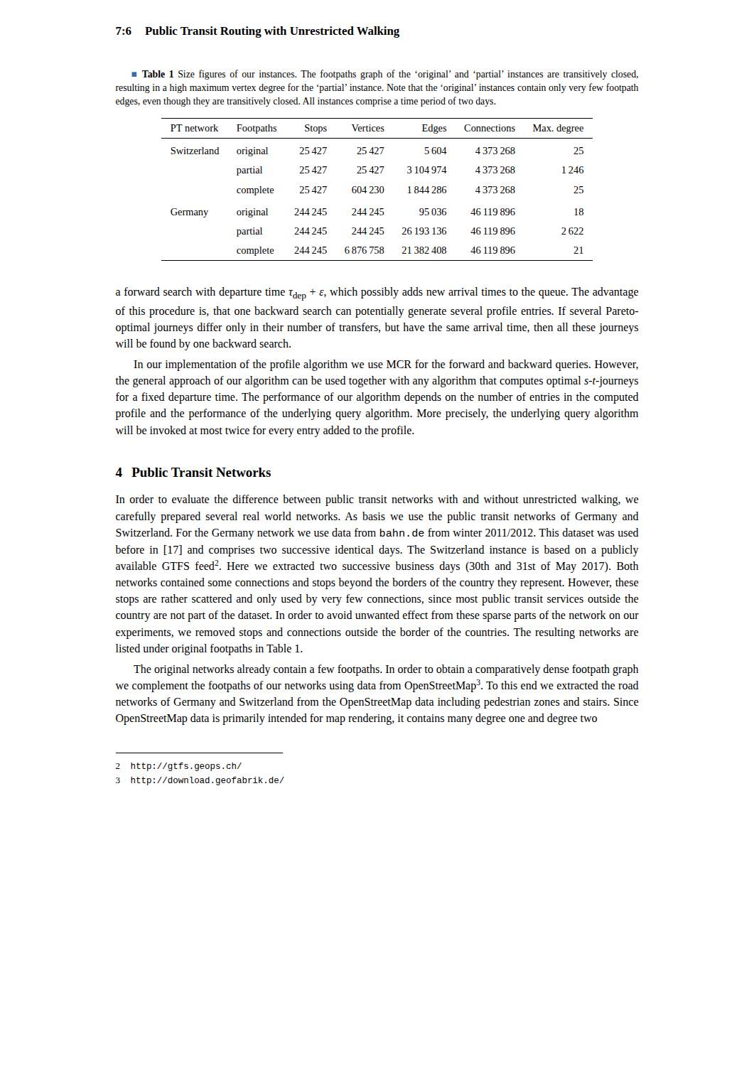7:6 Public Transit Routing with Unrestricted Walking
■Table 1 Size figures of our instances. The footpaths graph of the ‘original’ and ‘partial’ instances are transitively closed, resulting in a high maximum vertex degree for the ‘partial’ instance. Note that the ‘original’ instances contain only very few footpath edges, even though they are transitively closed. All instances comprise a time period of two days.
| PT network | Footpaths | Stops | Vertices | Edges | Connections | Max. degree |
| --- | --- | --- | --- | --- | --- | --- |
| Switzerland | original | 25 427 | 25 427 | 5 604 | 4 373 268 | 25 |
| | partial | 25 427 | 25 427 | 3 104 974 | 4 373 268 | 1 246 |
| | complete | 25 427 | 604 230 | 1 844 286 | 4 373 268 | 25 |
| Germany | original | 244 245 | 244 245 | 95 036 | 46 119 896 | 18 |
| | partial | 244 245 | 244 245 | 26 193 136 | 46 119 896 | 2 622 |
| | complete | 244 245 | 6 876 758 | 21 382 408 | 46 119 896 | 21 |
a forward search with departure time τdep + ε, which possibly adds new arrival times to the queue. The advantage of this procedure is, that one backward search can potentially generate several profile entries. If several Pareto-optimal journeys differ only in their number of transfers, but have the same arrival time, then all these journeys will be found by one backward search.
In our implementation of the profile algorithm we use MCR for the forward and backward queries. However, the general approach of our algorithm can be used together with any algorithm that computes optimal s-t-journeys for a fixed departure time. The performance of our algorithm depends on the number of entries in the computed profile and the performance of the underlying query algorithm. More precisely, the underlying query algorithm will be invoked at most twice for every entry added to the profile.
4 Public Transit Networks
In order to evaluate the difference between public transit networks with and without unrestricted walking, we carefully prepared several real world networks. As basis we use the public transit networks of Germany and Switzerland. For the Germany network we use data from bahn.de from winter 2011/2012. This dataset was used before in [17] and comprises two successive identical days. The Switzerland instance is based on a publicly available GTFS feed2. Here we extracted two successive business days (30th and 31st of May 2017). Both networks contained some connections and stops beyond the borders of the country they represent. However, these stops are rather scattered and only used by very few connections, since most public transit services outside the country are not part of the dataset. In order to avoid unwanted effect from these sparse parts of the network on our experiments, we removed stops and connections outside the border of the countries. The resulting networks are listed under original footpaths in Table 1.
The original networks already contain a few footpaths. In order to obtain a comparatively dense footpath graph we complement the footpaths of our networks using data from OpenStreetMap3. To this end we extracted the road networks of Germany and Switzerland from the OpenStreetMap data including pedestrian zones and stairs. Since OpenStreetMap data is primarily intended for map rendering, it contains many degree one and degree two
2 http://gtfs.geops.ch/
3 http://download.geofabrik.de/